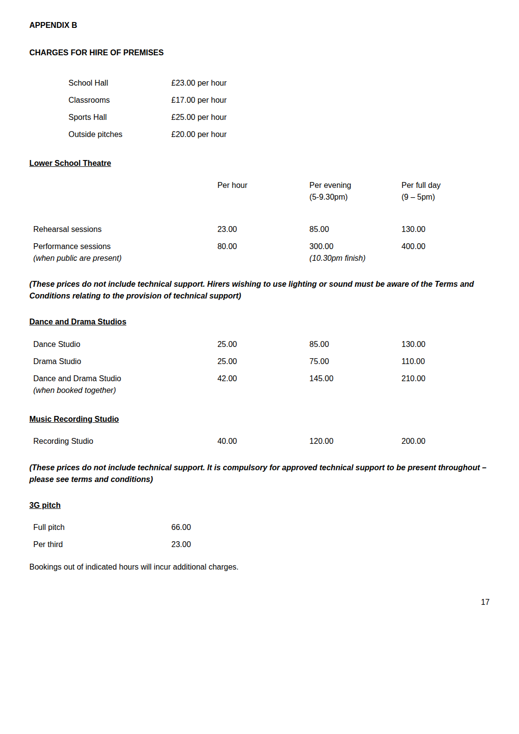APPENDIX B
CHARGES FOR HIRE OF PREMISES
| School Hall | £23.00 per hour | |
| Classrooms | £17.00 per hour | |
| Sports Hall | £25.00 per hour | |
| Outside pitches | £20.00 per hour | |
Lower School Theatre
| | Per hour | Per evening (5-9.30pm) | Per full day (9 – 5pm) |
| --- | --- | --- | --- |
| Rehearsal sessions | 23.00 | 85.00 | 130.00 |
| Performance sessions (when public are present) | 80.00 | 300.00 (10.30pm finish) | 400.00 |
(These prices do not include technical support. Hirers wishing to use lighting or sound must be aware of the Terms and Conditions relating to the provision of technical support)
Dance and Drama Studios
| Dance Studio | 25.00 | 85.00 | 130.00 |
| Drama Studio | 25.00 | 75.00 | 110.00 |
| Dance and Drama Studio (when booked together) | 42.00 | 145.00 | 210.00 |
Music Recording Studio
| Recording Studio | 40.00 | 120.00 | 200.00 |
(These prices do not include technical support. It is compulsory for approved technical support to be present throughout – please see terms and conditions)
3G pitch
| Full pitch | 66.00 | |
| Per third | 23.00 | |
Bookings out of indicated hours will incur additional charges.
17